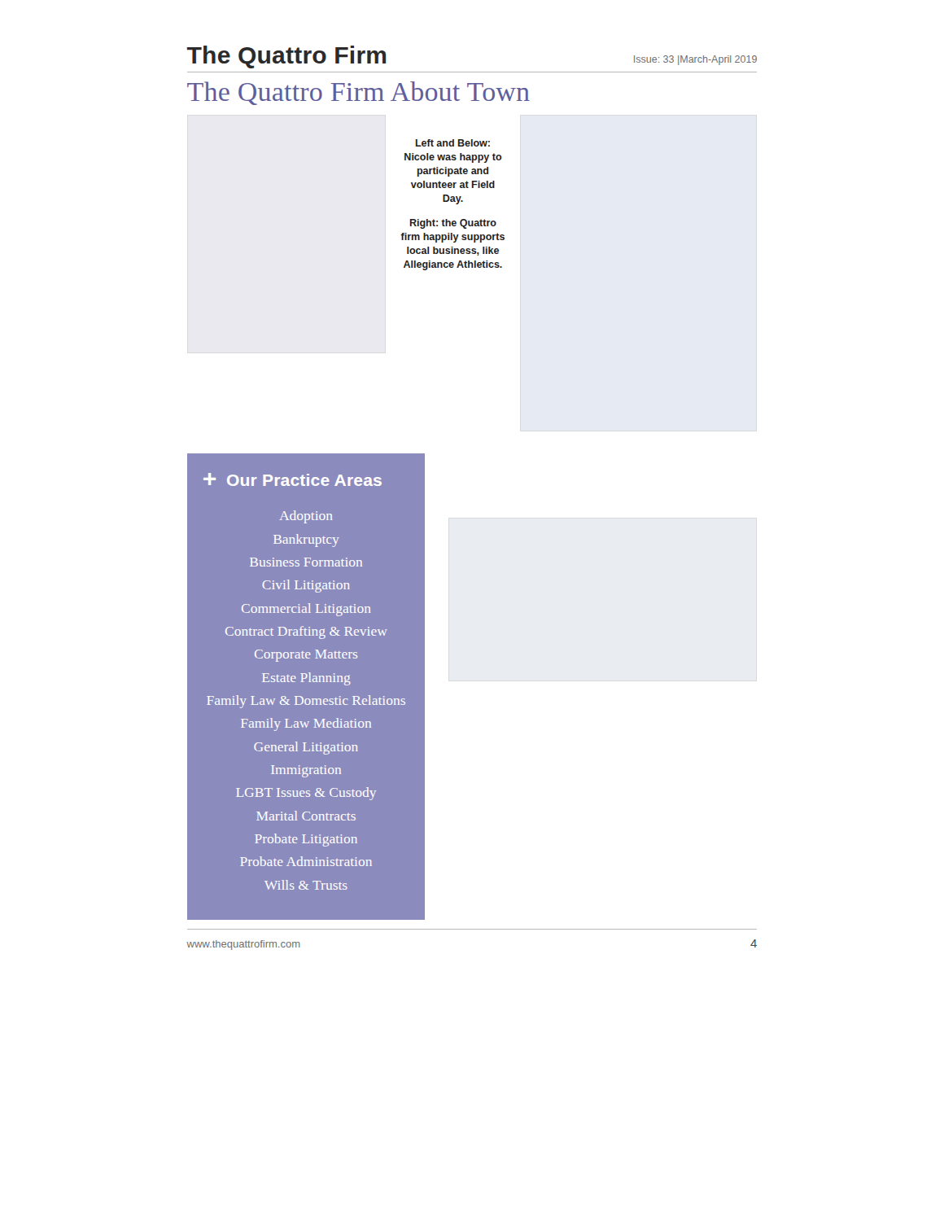The Quattro Firm
Issue: 33 |March-April 2019
The Quattro Firm About Town
Left and Below: Nicole was happy to participate and volunteer at Field Day.
Right: the Quattro firm happily supports local business, like Allegiance Athletics.
+ Our Practice Areas
Adoption
Bankruptcy
Business Formation
Civil Litigation
Commercial Litigation
Contract Drafting & Review
Corporate Matters
Estate Planning
Family Law & Domestic Relations
Family Law Mediation
General Litigation
Immigration
LGBT Issues & Custody
Marital Contracts
Probate Litigation
Probate Administration
Wills & Trusts
www.thequattrofirm.com 4